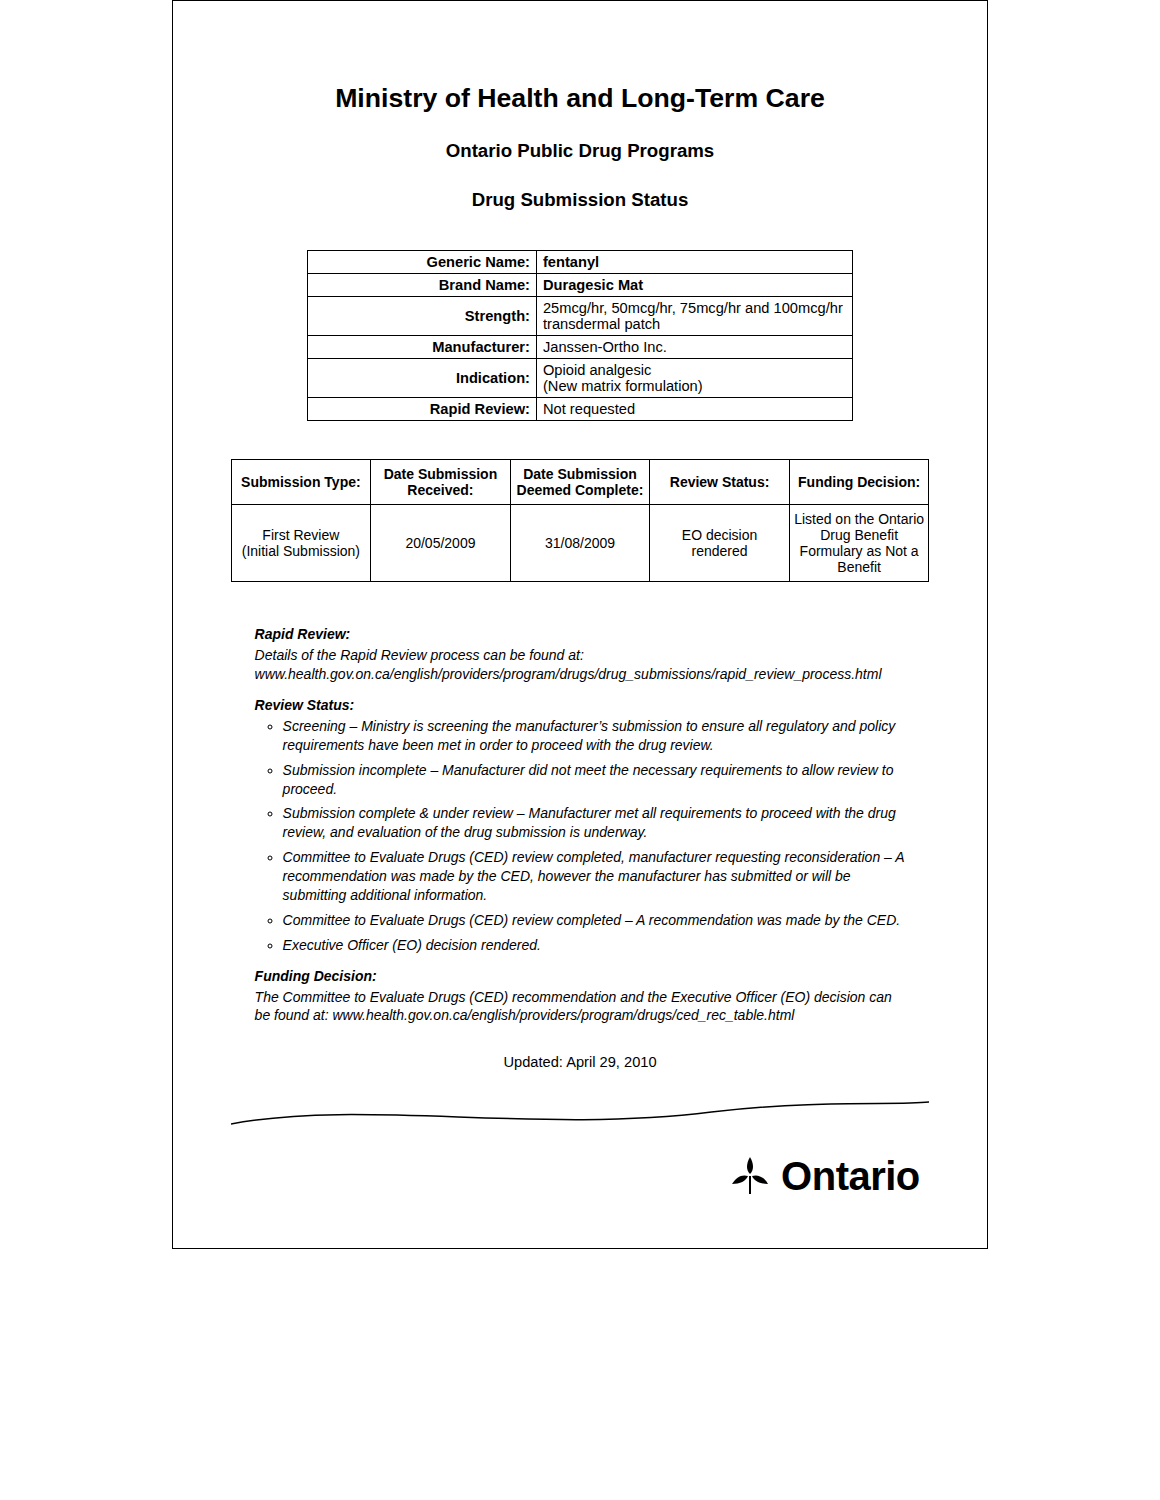Ministry of Health and Long-Term Care
Ontario Public Drug Programs
Drug Submission Status
| Generic Name: | fentanyl |
| Brand Name: | Duragesic Mat |
| Strength: | 25mcg/hr, 50mcg/hr, 75mcg/hr and 100mcg/hr transdermal patch |
| Manufacturer: | Janssen-Ortho Inc. |
| Indication: | Opioid analgesic (New matrix formulation) |
| Rapid Review: | Not requested |
| Submission Type: | Date Submission Received: | Date Submission Deemed Complete: | Review Status: | Funding Decision: |
| --- | --- | --- | --- | --- |
| First Review (Initial Submission) | 20/05/2009 | 31/08/2009 | EO decision rendered | Listed on the Ontario Drug Benefit Formulary as Not a Benefit |
Rapid Review:
Details of the Rapid Review process can be found at:
www.health.gov.on.ca/english/providers/program/drugs/drug_submissions/rapid_review_process.html
Review Status:
Screening – Ministry is screening the manufacturer’s submission to ensure all regulatory and policy requirements have been met in order to proceed with the drug review.
Submission incomplete – Manufacturer did not meet the necessary requirements to allow review to proceed.
Submission complete & under review – Manufacturer met all requirements to proceed with the drug review, and evaluation of the drug submission is underway.
Committee to Evaluate Drugs (CED) review completed, manufacturer requesting reconsideration – A recommendation was made by the CED, however the manufacturer has submitted or will be submitting additional information.
Committee to Evaluate Drugs (CED) review completed – A recommendation was made by the CED.
Executive Officer (EO) decision rendered.
Funding Decision:
The Committee to Evaluate Drugs (CED) recommendation and the Executive Officer (EO) decision can be found at: www.health.gov.on.ca/english/providers/program/drugs/ced_rec_table.html
Updated: April 29, 2010
Ontario